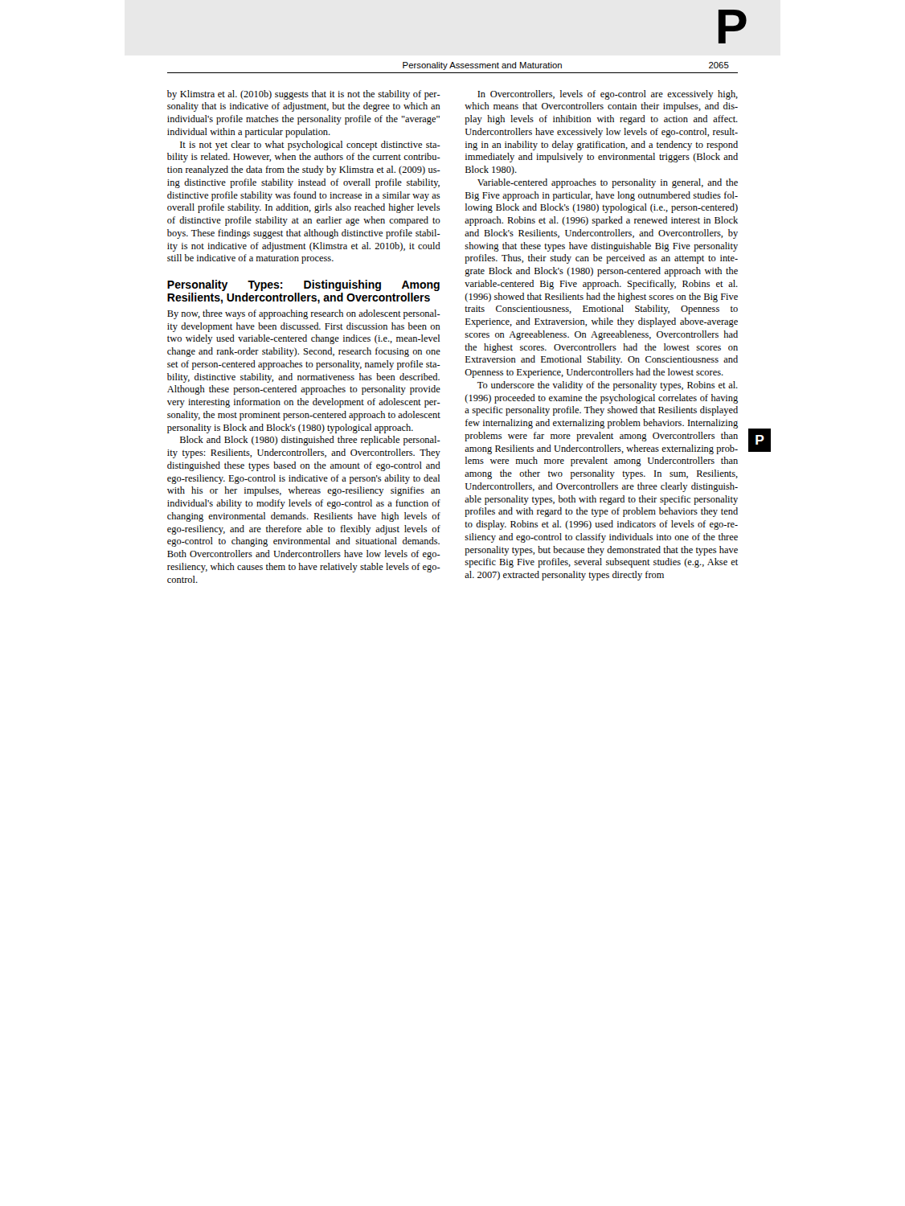P
Personality Assessment and Maturation
2065
P
by Klimstra et al. (2010b) suggests that it is not the stability of personality that is indicative of adjustment, but the degree to which an individual's profile matches the personality profile of the "average" individual within a particular population.
It is not yet clear to what psychological concept distinctive stability is related. However, when the authors of the current contribution reanalyzed the data from the study by Klimstra et al. (2009) using distinctive profile stability instead of overall profile stability, distinctive profile stability was found to increase in a similar way as overall profile stability. In addition, girls also reached higher levels of distinctive profile stability at an earlier age when compared to boys. These findings suggest that although distinctive profile stability is not indicative of adjustment (Klimstra et al. 2010b), it could still be indicative of a maturation process.
Personality Types: Distinguishing Among Resilients, Undercontrollers, and Overcontrollers
By now, three ways of approaching research on adolescent personality development have been discussed. First discussion has been on two widely used variable-centered change indices (i.e., mean-level change and rank-order stability). Second, research focusing on one set of person-centered approaches to personality, namely profile stability, distinctive stability, and normativeness has been described. Although these person-centered approaches to personality provide very interesting information on the development of adolescent personality, the most prominent person-centered approach to adolescent personality is Block and Block's (1980) typological approach.
Block and Block (1980) distinguished three replicable personality types: Resilients, Undercontrollers, and Overcontrollers. They distinguished these types based on the amount of ego-control and ego-resiliency. Ego-control is indicative of a person's ability to deal with his or her impulses, whereas ego-resiliency signifies an individual's ability to modify levels of ego-control as a function of changing environmental demands. Resilients have high levels of ego-resiliency, and are therefore able to flexibly adjust levels of ego-control to changing environmental and situational demands. Both Overcontrollers and Undercontrollers have low levels of ego-resiliency, which causes them to have relatively stable levels of ego-control.
In Overcontrollers, levels of ego-control are excessively high, which means that Overcontrollers contain their impulses, and display high levels of inhibition with regard to action and affect. Undercontrollers have excessively low levels of ego-control, resulting in an inability to delay gratification, and a tendency to respond immediately and impulsively to environmental triggers (Block and Block 1980).
Variable-centered approaches to personality in general, and the Big Five approach in particular, have long outnumbered studies following Block and Block's (1980) typological (i.e., person-centered) approach. Robins et al. (1996) sparked a renewed interest in Block and Block's Resilients, Undercontrollers, and Overcontrollers, by showing that these types have distinguishable Big Five personality profiles. Thus, their study can be perceived as an attempt to integrate Block and Block's (1980) person-centered approach with the variable-centered Big Five approach. Specifically, Robins et al. (1996) showed that Resilients had the highest scores on the Big Five traits Conscientiousness, Emotional Stability, Openness to Experience, and Extraversion, while they displayed above-average scores on Agreeableness. On Agreeableness, Overcontrollers had the highest scores. Overcontrollers had the lowest scores on Extraversion and Emotional Stability. On Conscientiousness and Openness to Experience, Undercontrollers had the lowest scores.
To underscore the validity of the personality types, Robins et al. (1996) proceeded to examine the psychological correlates of having a specific personality profile. They showed that Resilients displayed few internalizing and externalizing problem behaviors. Internalizing problems were far more prevalent among Overcontrollers than among Resilients and Undercontrollers, whereas externalizing problems were much more prevalent among Undercontrollers than among the other two personality types. In sum, Resilients, Undercontrollers, and Overcontrollers are three clearly distinguishable personality types, both with regard to their specific personality profiles and with regard to the type of problem behaviors they tend to display. Robins et al. (1996) used indicators of levels of ego-resiliency and ego-control to classify individuals into one of the three personality types, but because they demonstrated that the types have specific Big Five profiles, several subsequent studies (e.g., Akse et al. 2007) extracted personality types directly from